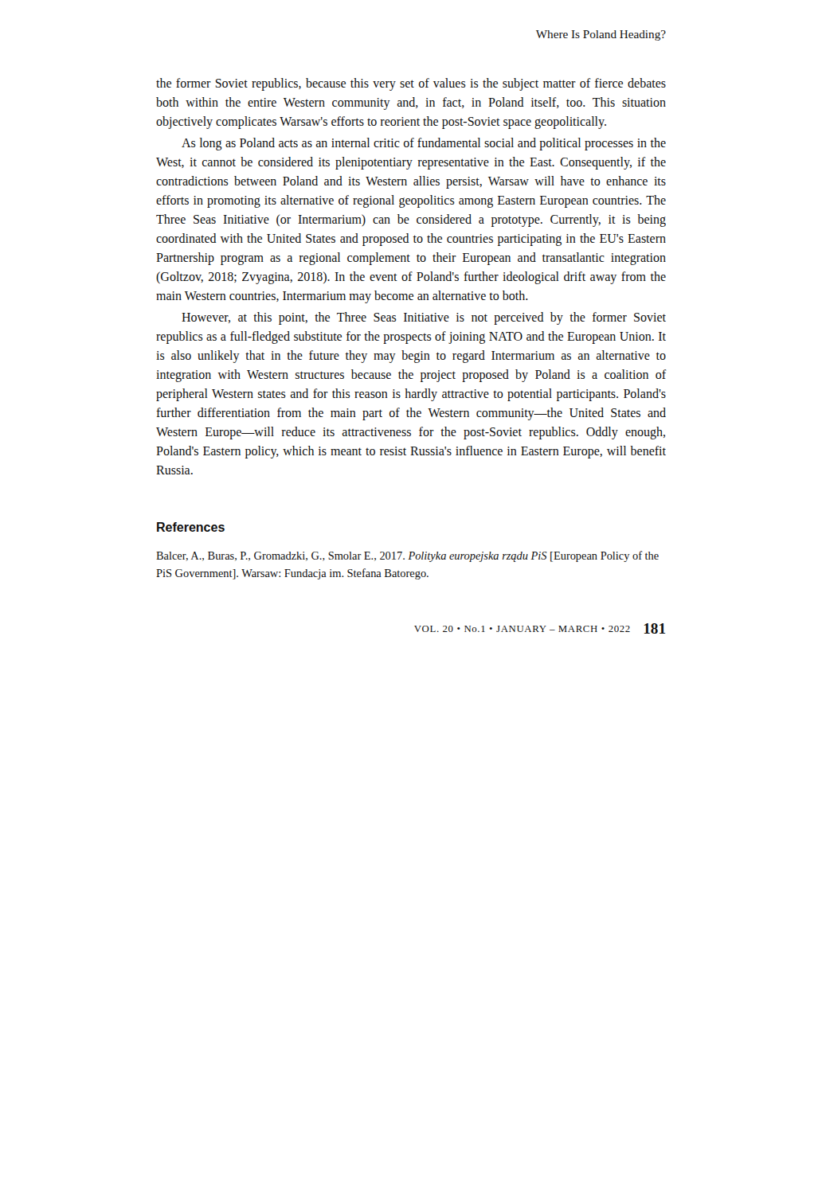Where Is Poland Heading?
the former Soviet republics, because this very set of values is the subject matter of fierce debates both within the entire Western community and, in fact, in Poland itself, too. This situation objectively complicates Warsaw's efforts to reorient the post-Soviet space geopolitically.
As long as Poland acts as an internal critic of fundamental social and political processes in the West, it cannot be considered its plenipotentiary representative in the East. Consequently, if the contradictions between Poland and its Western allies persist, Warsaw will have to enhance its efforts in promoting its alternative of regional geopolitics among Eastern European countries. The Three Seas Initiative (or Intermarium) can be considered a prototype. Currently, it is being coordinated with the United States and proposed to the countries participating in the EU's Eastern Partnership program as a regional complement to their European and transatlantic integration (Goltzov, 2018; Zvyagina, 2018). In the event of Poland's further ideological drift away from the main Western countries, Intermarium may become an alternative to both.
However, at this point, the Three Seas Initiative is not perceived by the former Soviet republics as a full-fledged substitute for the prospects of joining NATO and the European Union. It is also unlikely that in the future they may begin to regard Intermarium as an alternative to integration with Western structures because the project proposed by Poland is a coalition of peripheral Western states and for this reason is hardly attractive to potential participants. Poland's further differentiation from the main part of the Western community—the United States and Western Europe—will reduce its attractiveness for the post-Soviet republics. Oddly enough, Poland's Eastern policy, which is meant to resist Russia's influence in Eastern Europe, will benefit Russia.
References
Balcer, A., Buras, P., Gromadzki, G., Smolar E., 2017. Polityka europejska rządu PiS [European Policy of the PiS Government]. Warsaw: Fundacja im. Stefana Batorego.
VOL. 20 • No.1 • JANUARY – MARCH • 2022 181